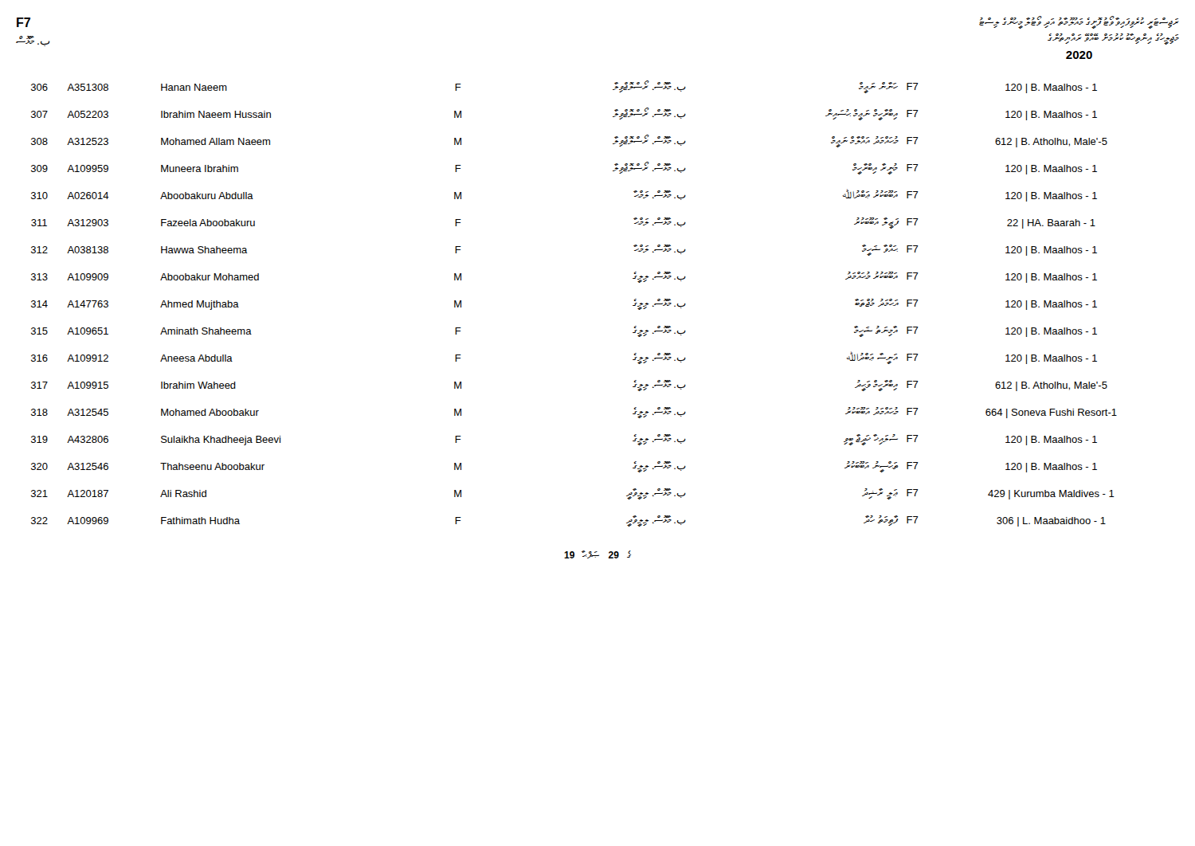F7
ب. މާޅޮސް
ރަޖިސްޓަރީ ކުރެވިފައިވާ ވޯޓު ފޮށީގެ މައުލޫމާތު އަދި ވޯޓުލާ މީހުންގެ ލިސްޓު
މަޖިލީހުގެ އިންތިޚާބު ކުރުމަށް ބޭއްވޭ ރައްޔިތުންގެ
2020
| 306 | A351308 | Hanan Naeem | F | ب. މާޅޮސް، ރޯސްލޮޖްވިލާ | F7 ހަނާން ނަޢީމް | 120 / B. Maalhos - 1 |
| 307 | A052203 | Ibrahim Naeem Hussain | M | ب. މާޅޮސް، ރޯސްލޮޖްވިލާ | F7 އިބްރާހީމް ނަޢީމް ޙުސައިން | 120 / B. Maalhos - 1 |
| 308 | A312523 | Mohamed Allam Naeem | M | ب. މާޅޮސް، ރޯސްލޮޖްވިލާ | F7 މުޙައްމަދު އައްލާމް ނަޢީމް | 612 / B. Atholhu, Male'-5 |
| 309 | A109959 | Muneera Ibrahim | F | ب. މާޅޮސް، ރޯސްލޮޖްވިލާ | F7 މުނީރާ އިބްރާހީމް | 120 / B. Maalhos - 1 |
| 310 | A026014 | Aboobakuru Abdulla | M | ب. މާޅޮސް، ލަމްޙާ | F7 އަބޫބަކުރު ޢަބްދުﷲ | 120 / B. Maalhos - 1 |
| 311 | A312903 | Fazeela Aboobakuru | F | ب. މާޅޮސް، ލަމްޙާ | F7 ފަޒީލާ އަބޫބަކުރު | 22 / HA. Baarah - 1 |
| 312 | A038138 | Hawwa Shaheema | F | ب. މާޅޮސް، ލަމްޙާ | F7 ޙައްވާ ޝަހީމާ | 120 / B. Maalhos - 1 |
| 313 | A109909 | Aboobakur Mohamed | M | ب. މާޅޮސް، ލިލީގެ | F7 އަބޫބަކުރު މުޙައްމަދު | 120 / B. Maalhos - 1 |
| 314 | A147763 | Ahmed Mujthaba | M | ب. މާޅޮސް، ލިލީގެ | F7 އަޙްމަދު މުޖްތަބާ | 120 / B. Maalhos - 1 |
| 315 | A109651 | Aminath Shaheema | F | ب. މާޅޮސް، ލިލީގެ | F7 އާމިނަތު ޝަހީމާ | 120 / B. Maalhos - 1 |
| 316 | A109912 | Aneesa Abdulla | F | ب. މާޅޮސް، ލިލީގެ | F7 އަނީސާ ޢަބްދުﷲ | 120 / B. Maalhos - 1 |
| 317 | A109915 | Ibrahim Waheed | M | ب. މާޅޮސް، ލިލީގެ | F7 އިބްރާހީމް ވަޙީދު | 612 / B. Atholhu, Male'-5 |
| 318 | A312545 | Mohamed Aboobakur | M | ب. މާޅޮސް، ލިލީގެ | F7 މުޙައްމަދު އަބޫބަކުރު | 664 / Soneva Fushi Resort-1 |
| 319 | A432806 | Sulaikha Khadheeja Beevi | F | ب. މާޅޮސް، ލިލީގެ | F7 ސުލައިޚާ ޚަދީޖާ ބީވި | 120 / B. Maalhos - 1 |
| 320 | A312546 | Thahseenu Aboobakur | M | ب. މާޅޮސް، ލިލީގެ | F7 ތަޙްސީނު އަބޫބަކުރު | 120 / B. Maalhos - 1 |
| 321 | A120187 | Ali Rashid | M | ب. މާޅޮސް، ލިލީވާދީ | F7 ޢަލީ ރާޝިދު | 429 / Kurumba Maldives - 1 |
| 322 | A109969 | Fathimath Hudha | F | ب. މާޅޮސް، ލިލީވާދީ | F7 ފާޠިމަތު ހުދާ | 306 / L. Maabaidhoo - 1 |
19 ގެ 29 ޞަފްޙާ